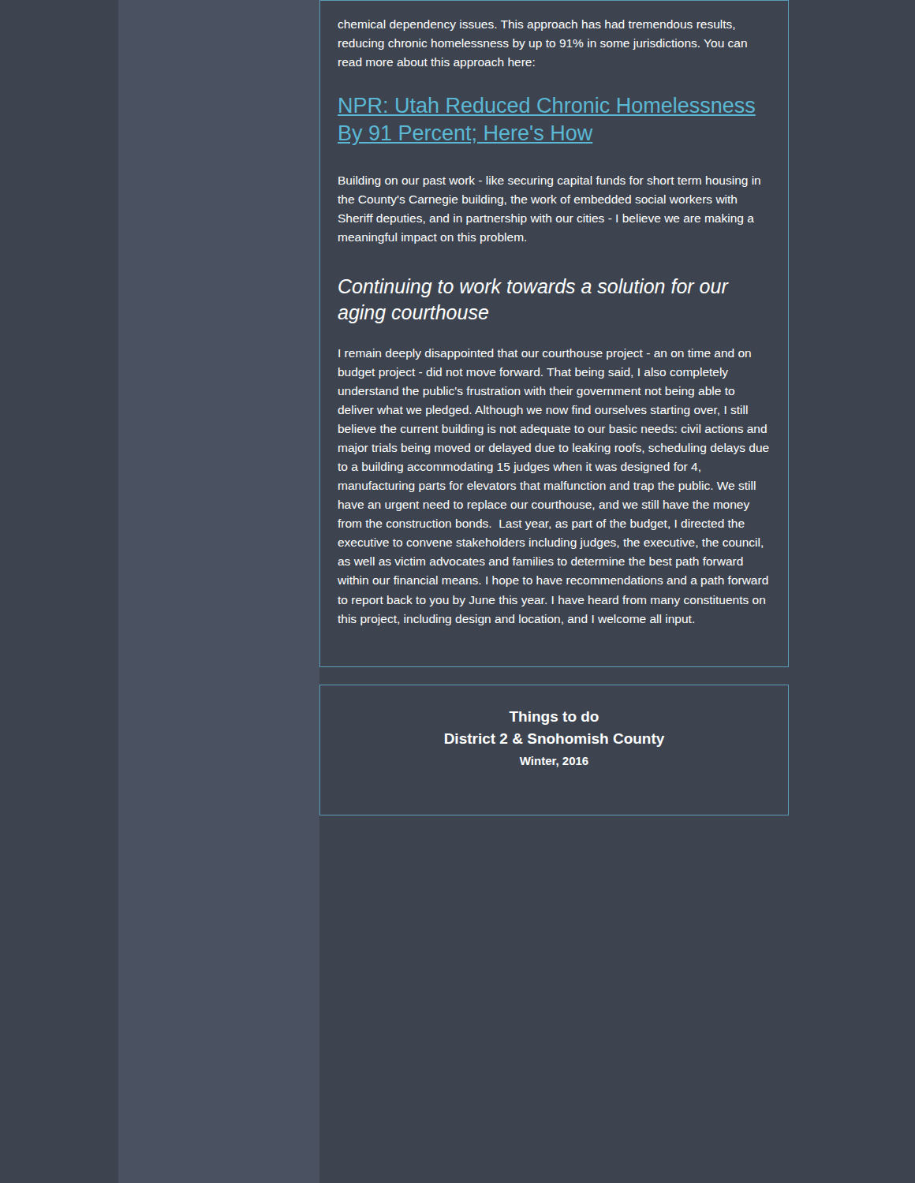chemical dependency issues. This approach has had tremendous results, reducing chronic homelessness by up to 91% in some jurisdictions. You can read more about this approach here:
NPR: Utah Reduced Chronic Homelessness By 91 Percent; Here's How
Building on our past work - like securing capital funds for short term housing in the County's Carnegie building, the work of embedded social workers with Sheriff deputies, and in partnership with our cities - I believe we are making a meaningful impact on this problem.
Continuing to work towards a solution for our aging courthouse
I remain deeply disappointed that our courthouse project - an on time and on budget project - did not move forward. That being said, I also completely understand the public's frustration with their government not being able to deliver what we pledged. Although we now find ourselves starting over, I still believe the current building is not adequate to our basic needs: civil actions and major trials being moved or delayed due to leaking roofs, scheduling delays due to a building accommodating 15 judges when it was designed for 4, manufacturing parts for elevators that malfunction and trap the public. We still have an urgent need to replace our courthouse, and we still have the money from the construction bonds. Last year, as part of the budget, I directed the executive to convene stakeholders including judges, the executive, the council, as well as victim advocates and families to determine the best path forward within our financial means. I hope to have recommendations and a path forward to report back to you by June this year. I have heard from many constituents on this project, including design and location, and I welcome all input.
Things to do
District 2 & Snohomish County
Winter, 2016